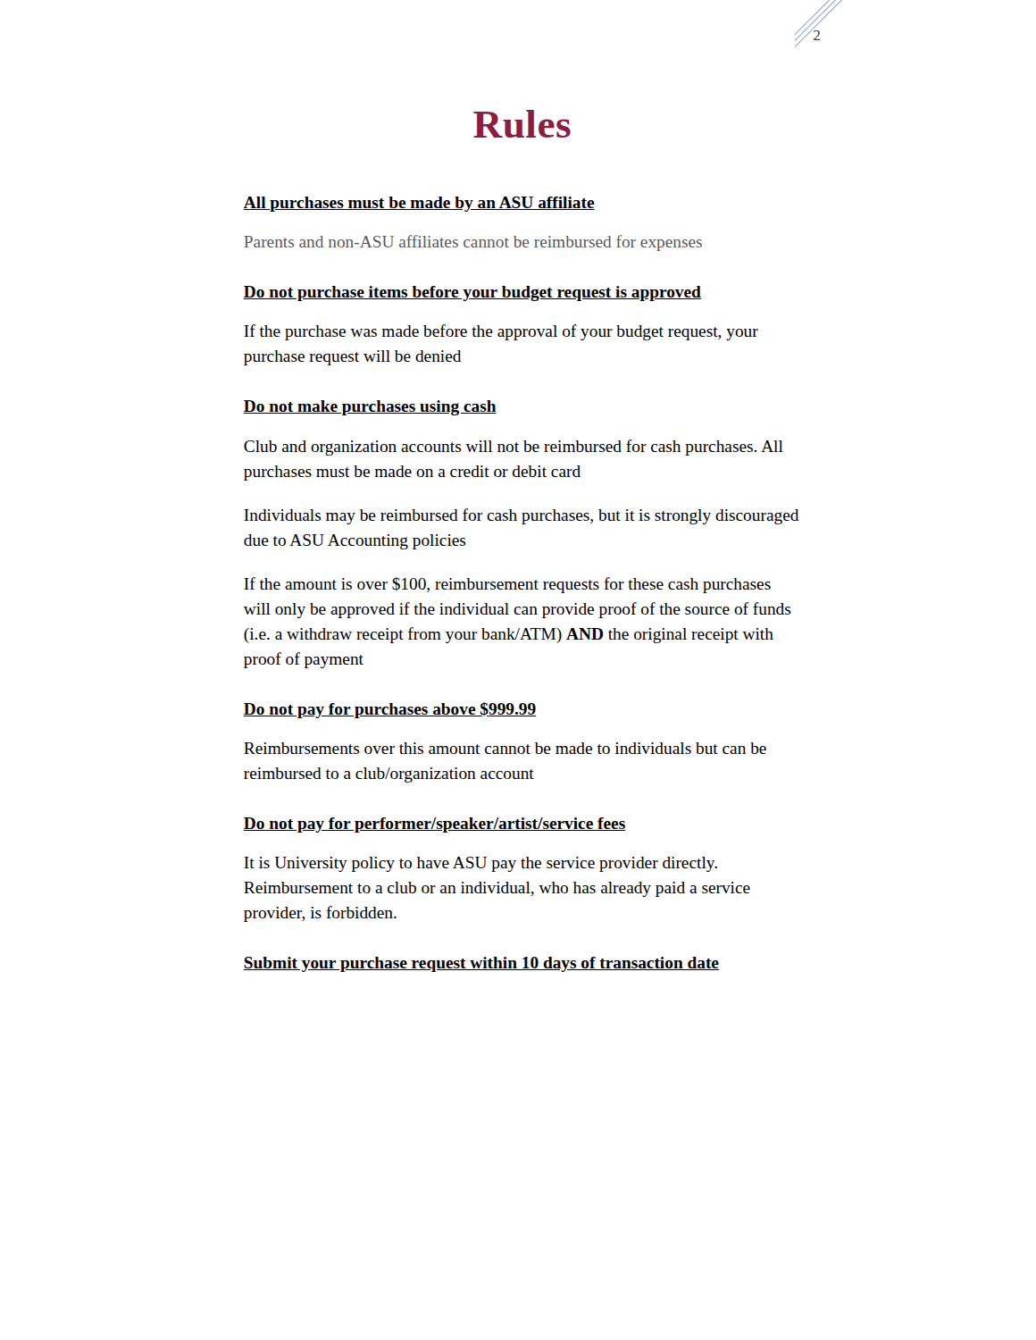2
Rules
All purchases must be made by an ASU affiliate
Parents and non-ASU affiliates cannot be reimbursed for expenses
Do not purchase items before your budget request is approved
If the purchase was made before the approval of your budget request, your purchase request will be denied
Do not make purchases using cash
Club and organization accounts will not be reimbursed for cash purchases. All purchases must be made on a credit or debit card
Individuals may be reimbursed for cash purchases, but it is strongly discouraged due to ASU Accounting policies
If the amount is over $100, reimbursement requests for these cash purchases will only be approved if the individual can provide proof of the source of funds (i.e. a withdraw receipt from your bank/ATM) AND the original receipt with proof of payment
Do not pay for purchases above $999.99
Reimbursements over this amount cannot be made to individuals but can be reimbursed to a club/organization account
Do not pay for performer/speaker/artist/service fees
It is University policy to have ASU pay the service provider directly. Reimbursement to a club or an individual, who has already paid a service provider, is forbidden.
Submit your purchase request within 10 days of transaction date